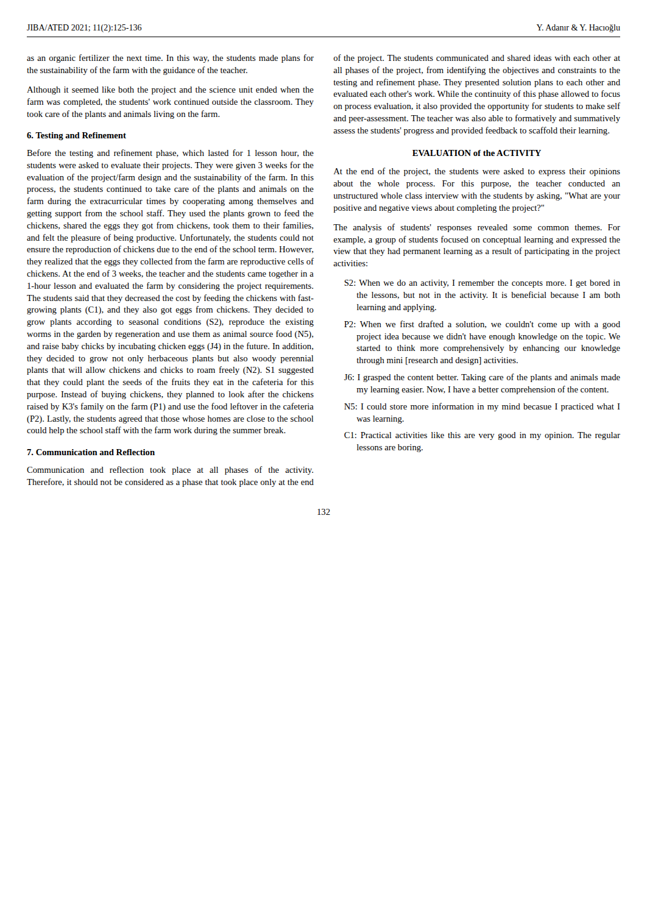JIBA/ATED 2021; 11(2):125-136 Y. Adanır & Y. Hacıoğlu
as an organic fertilizer the next time. In this way, the students made plans for the sustainability of the farm with the guidance of the teacher.
Although it seemed like both the project and the science unit ended when the farm was completed, the students' work continued outside the classroom. They took care of the plants and animals living on the farm.
6. Testing and Refinement
Before the testing and refinement phase, which lasted for 1 lesson hour, the students were asked to evaluate their projects. They were given 3 weeks for the evaluation of the project/farm design and the sustainability of the farm. In this process, the students continued to take care of the plants and animals on the farm during the extracurricular times by cooperating among themselves and getting support from the school staff. They used the plants grown to feed the chickens, shared the eggs they got from chickens, took them to their families, and felt the pleasure of being productive. Unfortunately, the students could not ensure the reproduction of chickens due to the end of the school term. However, they realized that the eggs they collected from the farm are reproductive cells of chickens. At the end of 3 weeks, the teacher and the students came together in a 1-hour lesson and evaluated the farm by considering the project requirements. The students said that they decreased the cost by feeding the chickens with fast-growing plants (C1), and they also got eggs from chickens. They decided to grow plants according to seasonal conditions (S2), reproduce the existing worms in the garden by regeneration and use them as animal source food (N5), and raise baby chicks by incubating chicken eggs (J4) in the future. In addition, they decided to grow not only herbaceous plants but also woody perennial plants that will allow chickens and chicks to roam freely (N2). S1 suggested that they could plant the seeds of the fruits they eat in the cafeteria for this purpose. Instead of buying chickens, they planned to look after the chickens raised by K3's family on the farm (P1) and use the food leftover in the cafeteria (P2). Lastly, the students agreed that those whose homes are close to the school could help the school staff with the farm work during the summer break.
7. Communication and Reflection
Communication and reflection took place at all phases of the activity. Therefore, it should not be considered as a phase that took place only at the end of the project. The students communicated and shared ideas with each other at all phases of the project, from identifying the objectives and constraints to the testing and refinement phase. They presented solution plans to each other and evaluated each other's work. While the continuity of this phase allowed to focus on process evaluation, it also provided the opportunity for students to make self and peer-assessment. The teacher was also able to formatively and summatively assess the students' progress and provided feedback to scaffold their learning.
EVALUATION of the ACTIVITY
At the end of the project, the students were asked to express their opinions about the whole process. For this purpose, the teacher conducted an unstructured whole class interview with the students by asking, "What are your positive and negative views about completing the project?"
The analysis of students' responses revealed some common themes. For example, a group of students focused on conceptual learning and expressed the view that they had permanent learning as a result of participating in the project activities:
S2: When we do an activity, I remember the concepts more. I get bored in the lessons, but not in the activity. It is beneficial because I am both learning and applying.
P2: When we first drafted a solution, we couldn't come up with a good project idea because we didn't have enough knowledge on the topic. We started to think more comprehensively by enhancing our knowledge through mini [research and design] activities.
J6: I grasped the content better. Taking care of the plants and animals made my learning easier. Now, I have a better comprehension of the content.
N5: I could store more information in my mind becasue I practiced what I was learning.
C1: Practical activities like this are very good in my opinion. The regular lessons are boring.
132